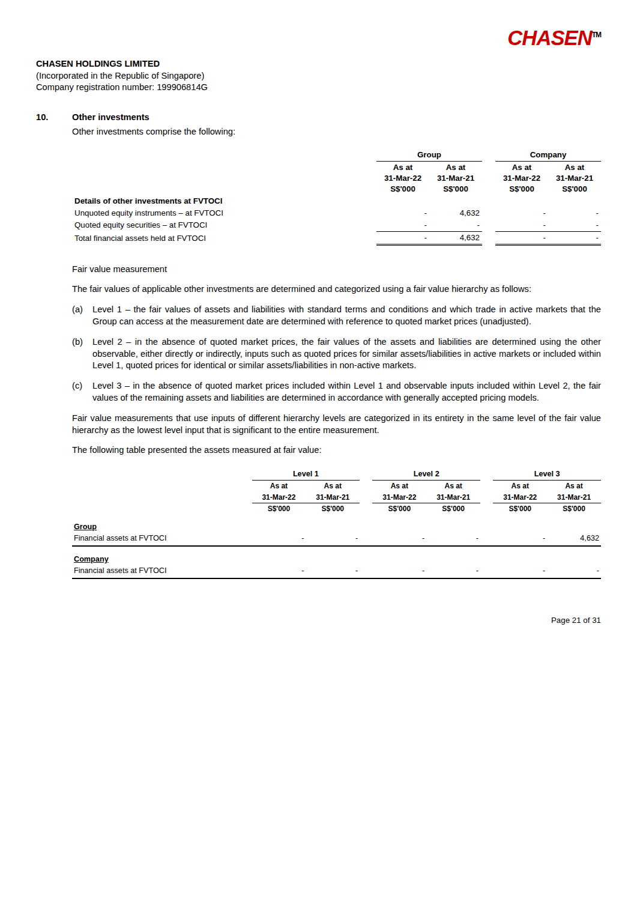CHASENTM
CHASEN HOLDINGS LIMITED
(Incorporated in the Republic of Singapore)
Company registration number: 199906814G
10.
Other investments
Other investments comprise the following:
| | Group | | Company |
| | As at 31-Mar-22 S$'000 | As at 31-Mar-21 S$'000 | | As at 31-Mar-22 S$'000 | As at 31-Mar-21 S$'000 |
| Details of other investments at FVTOCI | | | | | |
| Unquoted equity instruments – at FVTOCI | - | 4,632 | | - | - |
| Quoted equity securities – at FVTOCI | - | - | | - | - |
| Total financial assets held at FVTOCI | - | 4,632 | | - | - |
Fair value measurement
The fair values of applicable other investments are determined and categorized using a fair value hierarchy as follows:
(a)
Level 1 – the fair values of assets and liabilities with standard terms and conditions and which trade in active markets that the Group can access at the measurement date are determined with reference to quoted market prices (unadjusted).
(b)
Level 2 – in the absence of quoted market prices, the fair values of the assets and liabilities are determined using the other observable, either directly or indirectly, inputs such as quoted prices for similar assets/liabilities in active markets or included within Level 1, quoted prices for identical or similar assets/liabilities in non-active markets.
(c)
Level 3 – in the absence of quoted market prices included within Level 1 and observable inputs included within Level 2, the fair values of the remaining assets and liabilities are determined in accordance with generally accepted pricing models.
Fair value measurements that use inputs of different hierarchy levels are categorized in its entirety in the same level of the fair value hierarchy as the lowest level input that is significant to the entire measurement.
The following table presented the assets measured at fair value:
| | Level 1 | | Level 2 | | Level 3 |
| | As at | As at | | As at | As at | | As at | As at |
| | 31-Mar-22 | 31-Mar-21 | | 31-Mar-22 | 31-Mar-21 | | 31-Mar-22 | 31-Mar-21 |
| | S$'000 | S$'000 | | S$'000 | S$'000 | | S$'000 | S$'000 |
| Group | |
| Financial assets at FVTOCI | - | - | | - | - | | - | 4,632 |
| Company | |
| Financial assets at FVTOCI | - | - | | - | - | | - | - |
Page 21 of 31